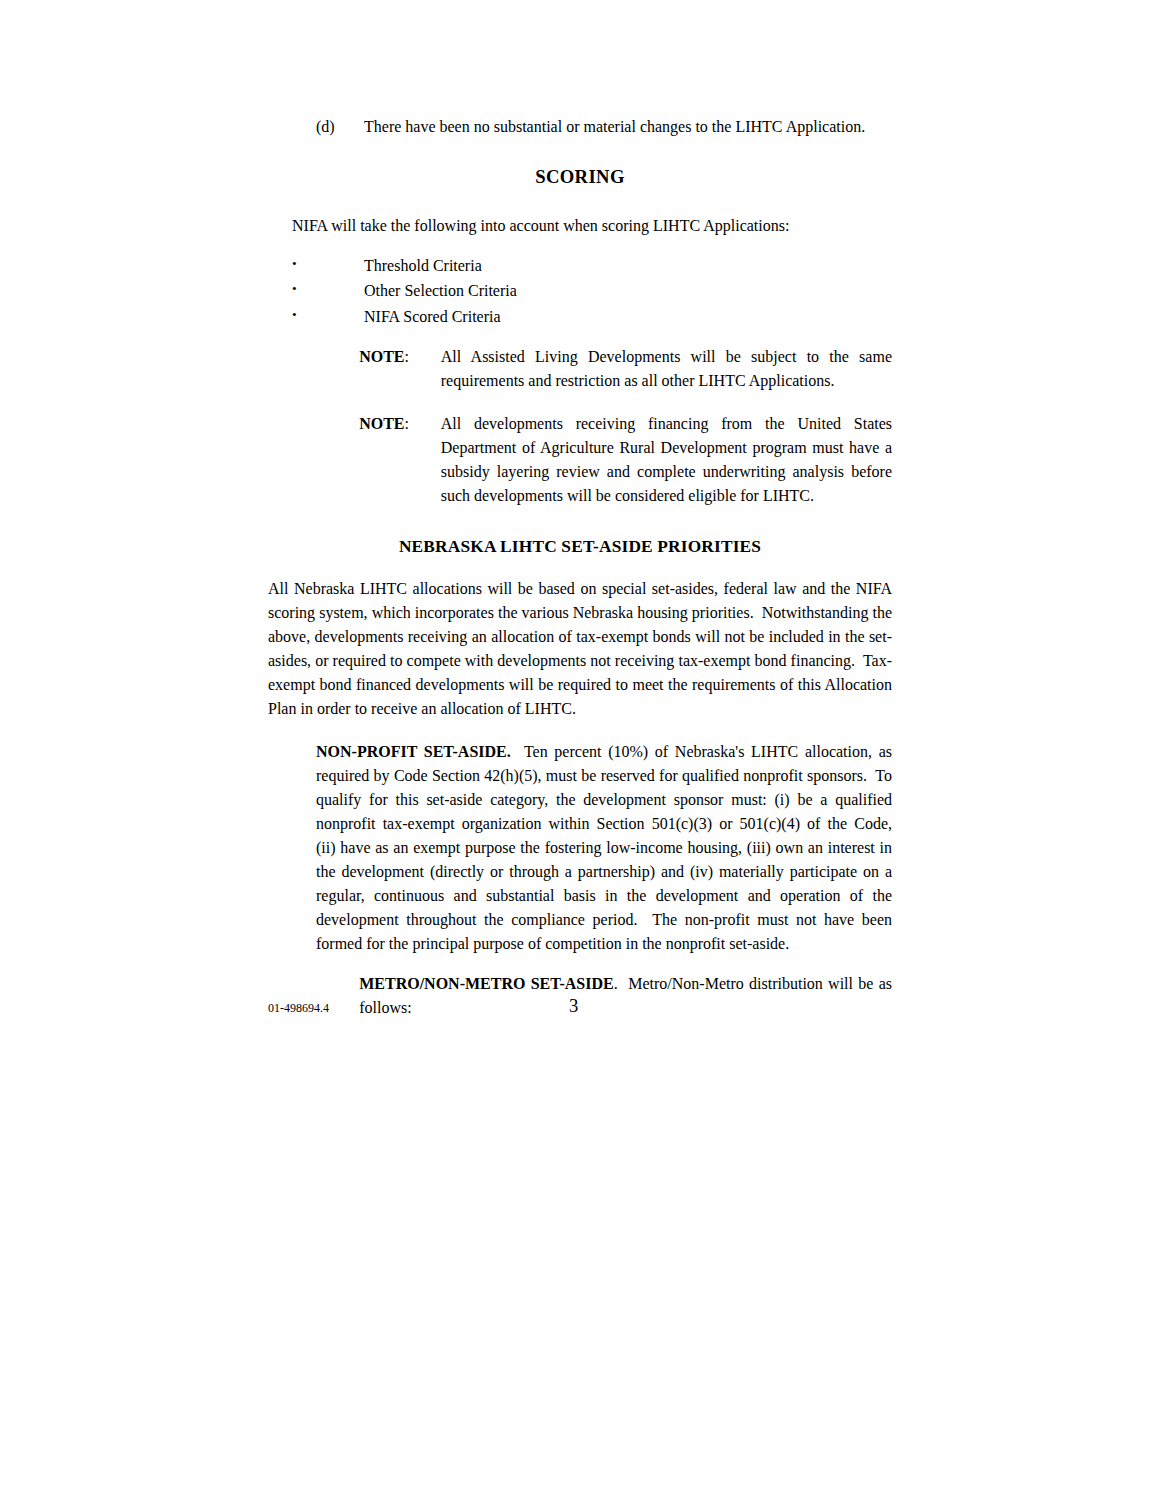(d) There have been no substantial or material changes to the LIHTC Application.
SCORING
NIFA will take the following into account when scoring LIHTC Applications:
Threshold Criteria
Other Selection Criteria
NIFA Scored Criteria
NOTE:
All Assisted Living Developments will be subject to the same requirements and restriction as all other LIHTC Applications.
NOTE:
All developments receiving financing from the United States Department of Agriculture Rural Development program must have a subsidy layering review and complete underwriting analysis before such developments will be considered eligible for LIHTC.
NEBRASKA LIHTC SET-ASIDE PRIORITIES
All Nebraska LIHTC allocations will be based on special set-asides, federal law and the NIFA scoring system, which incorporates the various Nebraska housing priorities. Notwithstanding the above, developments receiving an allocation of tax-exempt bonds will not be included in the set-asides, or required to compete with developments not receiving tax-exempt bond financing. Tax-exempt bond financed developments will be required to meet the requirements of this Allocation Plan in order to receive an allocation of LIHTC.
NON-PROFIT SET-ASIDE. Ten percent (10%) of Nebraska's LIHTC allocation, as required by Code Section 42(h)(5), must be reserved for qualified nonprofit sponsors. To qualify for this set-aside category, the development sponsor must: (i) be a qualified nonprofit tax-exempt organization within Section 501(c)(3) or 501(c)(4) of the Code, (ii) have as an exempt purpose the fostering low-income housing, (iii) own an interest in the development (directly or through a partnership) and (iv) materially participate on a regular, continuous and substantial basis in the development and operation of the development throughout the compliance period. The non-profit must not have been formed for the principal purpose of competition in the nonprofit set-aside.
METRO/NON-METRO SET-ASIDE. Metro/Non-Metro distribution will be as follows:
01-498694.4 3